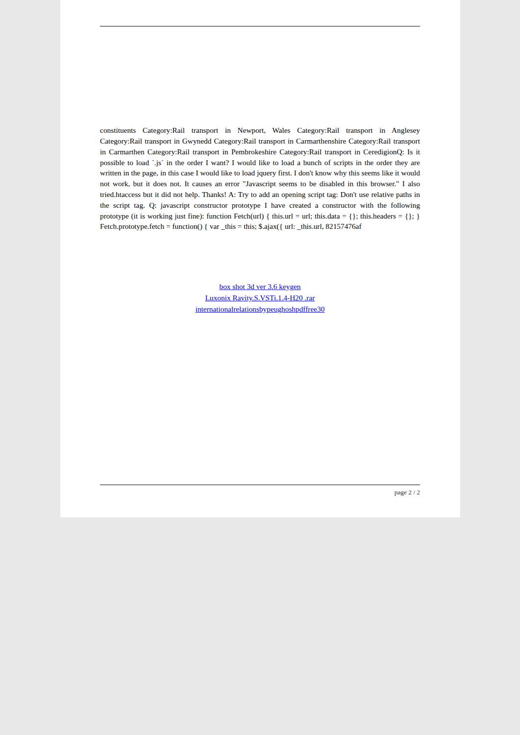constituents Category:Rail transport in Newport, Wales Category:Rail transport in Anglesey Category:Rail transport in Gwynedd Category:Rail transport in Carmarthenshire Category:Rail transport in Carmarthen Category:Rail transport in Pembrokeshire Category:Rail transport in CeredigionQ: Is it possible to load `.js` in the order I want? I would like to load a bunch of scripts in the order they are written in the page, in this case I would like to load jquery first. I don't know why this seems like it would not work, but it does not. It causes an error "Javascript seems to be disabled in this browser." I also tried.htaccess but it did not help. Thanks! A: Try to add an opening script tag: Don't use relative paths in the script tag. Q: javascript constructor prototype I have created a constructor with the following prototype (it is working just fine): function Fetch(url) { this.url = url; this.data = {}; this.headers = {}; } Fetch.prototype.fetch = function() { var _this = this; $.ajax({ url: _this.url, 82157476af
box shot 3d ver 3.6 keygen
Luxonix Ravity.S.VSTi.1.4-H20 .rar
internationalrelationsbypeughoshpdffree30
page 2 / 2